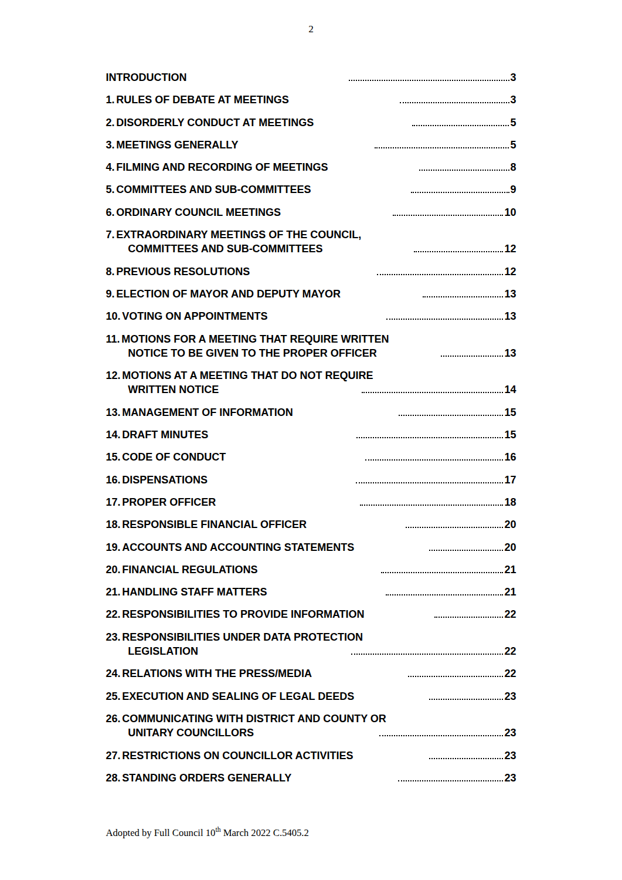2
INTRODUCTION 3
1. RULES OF DEBATE AT MEETINGS 3
2. DISORDERLY CONDUCT AT MEETINGS 5
3. MEETINGS GENERALLY 5
4. FILMING AND RECORDING OF MEETINGS 8
5. COMMITTEES AND SUB-COMMITTEES 9
6. ORDINARY COUNCIL MEETINGS 10
7. EXTRAORDINARY MEETINGS OF THE COUNCIL, COMMITTEES AND SUB-COMMITTEES 12
8. PREVIOUS RESOLUTIONS 12
9. ELECTION OF MAYOR AND DEPUTY MAYOR 13
10. VOTING ON APPOINTMENTS 13
11. MOTIONS FOR A MEETING THAT REQUIRE WRITTEN NOTICE TO BE GIVEN TO THE PROPER OFFICER 13
12. MOTIONS AT A MEETING THAT DO NOT REQUIRE WRITTEN NOTICE 14
13. MANAGEMENT OF INFORMATION 15
14. DRAFT MINUTES 15
15. CODE OF CONDUCT 16
16. DISPENSATIONS 17
17. PROPER OFFICER 18
18. RESPONSIBLE FINANCIAL OFFICER 20
19. ACCOUNTS AND ACCOUNTING STATEMENTS 20
20. FINANCIAL REGULATIONS 21
21. HANDLING STAFF MATTERS 21
22. RESPONSIBILITIES TO PROVIDE INFORMATION 22
23. RESPONSIBILITIES UNDER DATA PROTECTION LEGISLATION 22
24. RELATIONS WITH THE PRESS/MEDIA 22
25. EXECUTION AND SEALING OF LEGAL DEEDS 23
26. COMMUNICATING WITH DISTRICT AND COUNTY OR UNITARY COUNCILLORS 23
27. RESTRICTIONS ON COUNCILLOR ACTIVITIES 23
28. STANDING ORDERS GENERALLY 23
Adopted by Full Council 10th March 2022 C.5405.2